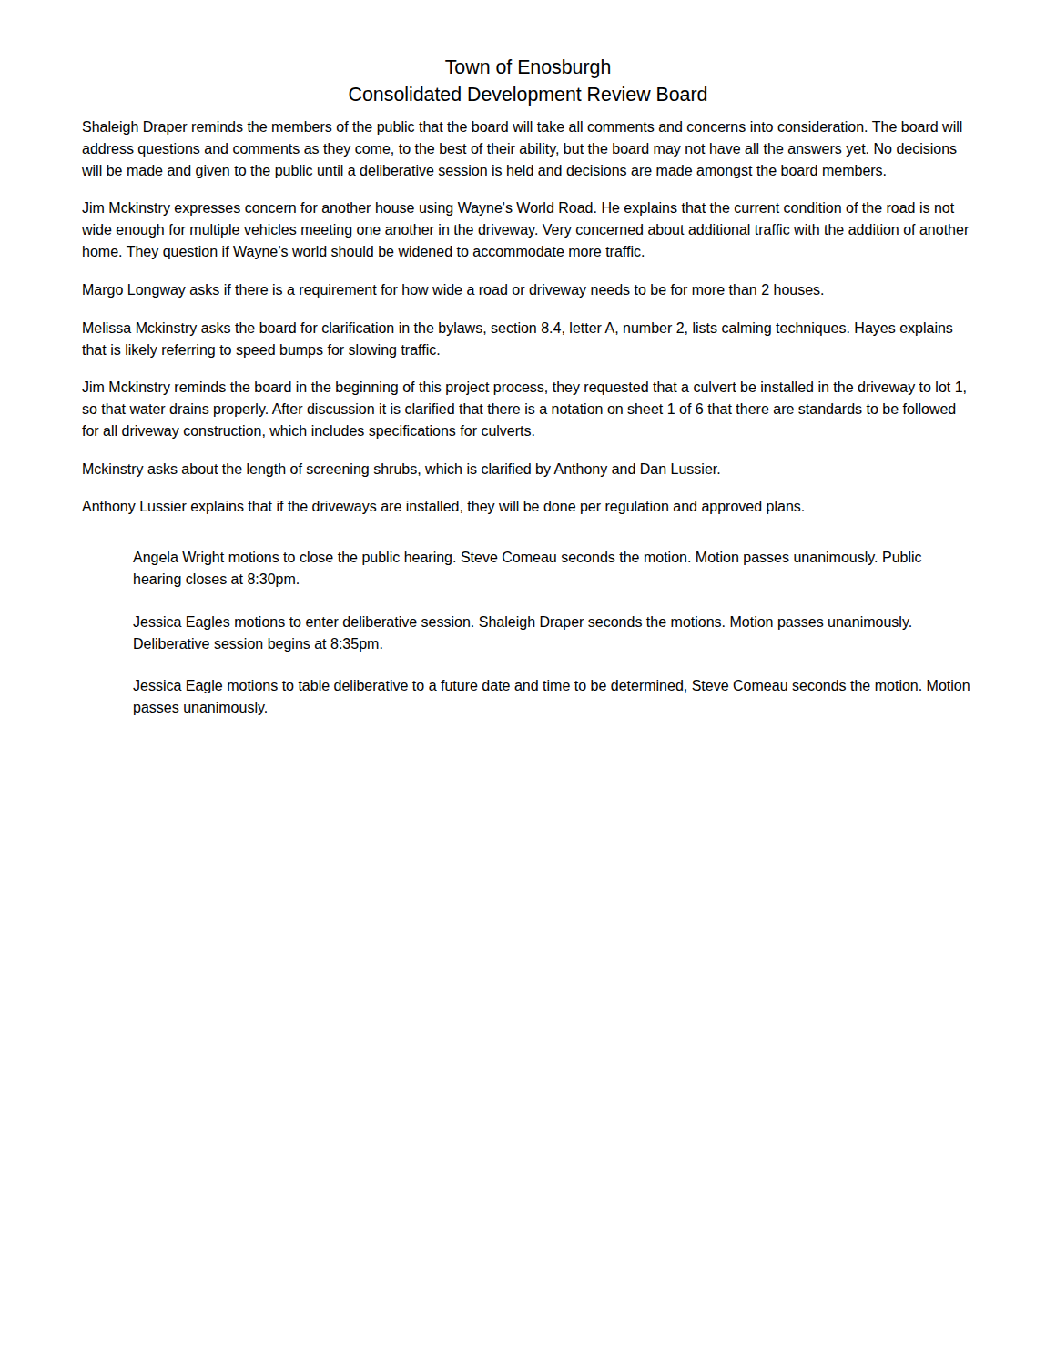Town of Enosburgh
Consolidated Development Review Board
Shaleigh Draper reminds the members of the public that the board will take all comments and concerns into consideration. The board will address questions and comments as they come, to the best of their ability, but the board may not have all the answers yet. No decisions will be made and given to the public until a deliberative session is held and decisions are made amongst the board members.
Jim Mckinstry expresses concern for another house using Wayne's World Road. He explains that the current condition of the road is not wide enough for multiple vehicles meeting one another in the driveway. Very concerned about additional traffic with the addition of another home. They question if Wayne’s world should be widened to accommodate more traffic.
Margo Longway asks if there is a requirement for how wide a road or driveway needs to be for more than 2 houses.
Melissa Mckinstry asks the board for clarification in the bylaws, section 8.4, letter A, number 2, lists calming techniques. Hayes explains that is likely referring to speed bumps for slowing traffic.
Jim Mckinstry reminds the board in the beginning of this project process, they requested that a culvert be installed in the driveway to lot 1, so that water drains properly. After discussion it is clarified that there is a notation on sheet 1 of 6 that there are standards to be followed for all driveway construction, which includes specifications for culverts.
Mckinstry asks about the length of screening shrubs, which is clarified by Anthony and Dan Lussier.
Anthony Lussier explains that if the driveways are installed, they will be done per regulation and approved plans.
Angela Wright motions to close the public hearing. Steve Comeau seconds the motion. Motion passes unanimously. Public hearing closes at 8:30pm.
Jessica Eagles motions to enter deliberative session. Shaleigh Draper seconds the motions. Motion passes unanimously. Deliberative session begins at 8:35pm.
Jessica Eagle motions to table deliberative to a future date and time to be determined, Steve Comeau seconds the motion. Motion passes unanimously.